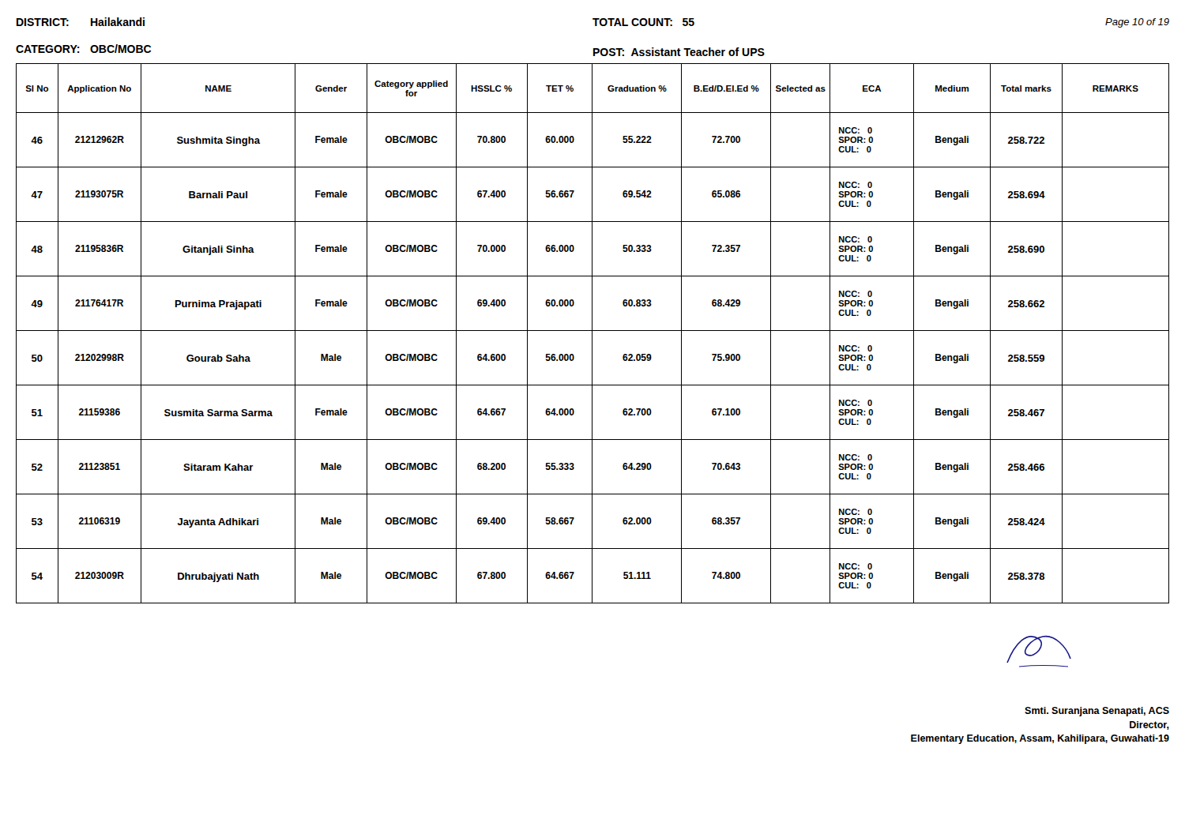Page 10 of 19
TOTAL COUNT: 55
DISTRICT: Hailakandi
POST: Assistant Teacher of UPS
CATEGORY: OBC/MOBC
| Sl No | Application No | NAME | Gender | Category applied for | HSSLC % | TET % | Graduation % | B.Ed/D.El.Ed % | Selected as | ECA | Medium | Total marks | REMARKS |
| --- | --- | --- | --- | --- | --- | --- | --- | --- | --- | --- | --- | --- | --- |
| 46 | 21212962R | Sushmita Singha | Female | OBC/MOBC | 70.800 | 60.000 | 55.222 | 72.700 | | NCC: 0 SPOR: 0 CUL: 0 | Bengali | 258.722 | |
| 47 | 21193075R | Barnali Paul | Female | OBC/MOBC | 67.400 | 56.667 | 69.542 | 65.086 | | NCC: 0 SPOR: 0 CUL: 0 | Bengali | 258.694 | |
| 48 | 21195836R | Gitanjali Sinha | Female | OBC/MOBC | 70.000 | 66.000 | 50.333 | 72.357 | | NCC: 0 SPOR: 0 CUL: 0 | Bengali | 258.690 | |
| 49 | 21176417R | Purnima Prajapati | Female | OBC/MOBC | 69.400 | 60.000 | 60.833 | 68.429 | | NCC: 0 SPOR: 0 CUL: 0 | Bengali | 258.662 | |
| 50 | 21202998R | Gourab Saha | Male | OBC/MOBC | 64.600 | 56.000 | 62.059 | 75.900 | | NCC: 0 SPOR: 0 CUL: 0 | Bengali | 258.559 | |
| 51 | 21159386 | Susmita Sarma Sarma | Female | OBC/MOBC | 64.667 | 64.000 | 62.700 | 67.100 | | NCC: 0 SPOR: 0 CUL: 0 | Bengali | 258.467 | |
| 52 | 21123851 | Sitaram Kahar | Male | OBC/MOBC | 68.200 | 55.333 | 64.290 | 70.643 | | NCC: 0 SPOR: 0 CUL: 0 | Bengali | 258.466 | |
| 53 | 21106319 | Jayanta Adhikari | Male | OBC/MOBC | 69.400 | 58.667 | 62.000 | 68.357 | | NCC: 0 SPOR: 0 CUL: 0 | Bengali | 258.424 | |
| 54 | 21203009R | Dhrubajyati Nath | Male | OBC/MOBC | 67.800 | 64.667 | 51.111 | 74.800 | | NCC: 0 SPOR: 0 CUL: 0 | Bengali | 258.378 | |
Smti. Suranjana Senapati, ACS
Director,
Elementary Education, Assam, Kahilipara, Guwahati-19